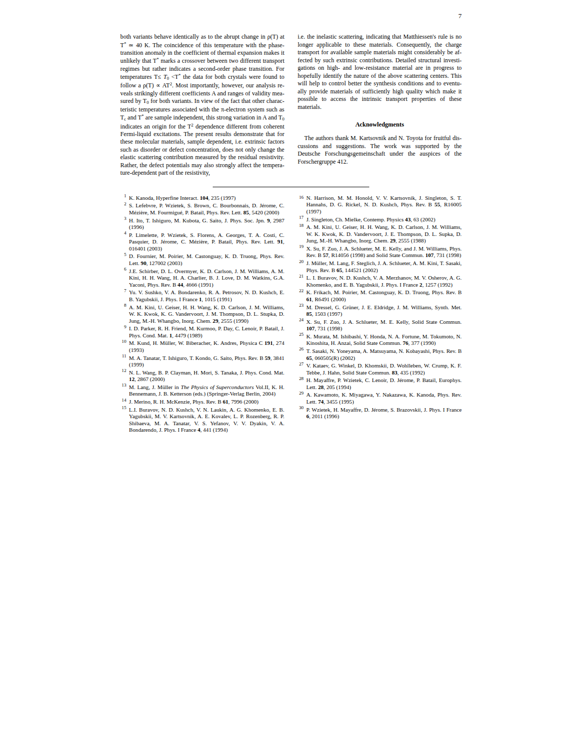7
both variants behave identically as to the abrupt change in ρ(T) at T* ≃ 40 K. The coincidence of this temperature with the phase-transition anomaly in the coefficient of thermal expansion makes it unlikely that T* marks a crossover between two different transport regimes but rather indicates a second-order phase transition. For temperatures T≤ T0 <T* the data for both crystals were found to follow a ρ(T) ∝ AT2. Most importantly, however, our analysis reveals strikingly different coefficients A and ranges of validity measured by T0 for both variants. In view of the fact that other characteristic temperatures associated with the π-electron system such as Tc and T* are sample independent, this strong variation in A and T0 indicates an origin for the T2 dependence different from coherent Fermi-liquid excitations. The present results demonstrate that for these molecular materials, sample dependent, i.e. extrinsic factors such as disorder or defect concentration, does not only change the elastic scattering contribution measured by the residual resistivity. Rather, the defect potentials may also strongly affect the temperature-dependent part of the resistivity,
i.e. the inelastic scattering, indicating that Matthiessen's rule is no longer applicable to these materials. Consequently, the charge transport for available sample materials might considerably be affected by such extrinsic contributions. Detailed structural investigations on high- and low-resistance material are in progress to hopefully identify the nature of the above scattering centers. This will help to control better the synthesis conditions and to eventually provide materials of sufficiently high quality which make it possible to access the intrinsic transport properties of these materials.
Acknowledgments
The authors thank M. Kartsovnik and N. Toyota for fruitful discussions and suggestions. The work was supported by the Deutsche Forschungsgemeinschaft under the auspices of the Forschergruppe 412.
K. Kanoda, Hyperfine Interact. 104, 235 (1997)
S. Lefebvre, P. Wzietek, S. Brown, C. Bourbonnais, D. Jérome, C. Mézière, M. Fourmigué, P. Batail, Phys. Rev. Lett. 85, 5420 (2000)
H. Ito, T. Ishiguro, M. Kubota, G. Saito, J. Phys. Soc. Jpn. 9, 2987 (1996)
P. Limelette, P. Wzietek, S. Florens, A. Georges, T. A. Costi, C. Pasquier, D. Jérome, C. Mézière, P. Batail, Phys. Rev. Lett. 91, 016401 (2003)
D. Fournier, M. Poirier, M. Castonguay, K. D. Truong, Phys. Rev. Lett. 90, 127002 (2003)
J.E. Schirber, D. L. Overmyer, K. D. Carlson, J. M. Williams, A. M. Kini, H. H. Wang, H. A. Charlier, B. J. Love, D. M. Watkins, G.A. Yaconi, Phys. Rev. B 44, 4666 (1991)
Yu. V. Sushko, V. A. Bondarenko, R. A. Petrosov, N. D. Kushch, E. B. Yagubskii, J. Phys. I France 1, 1015 (1991)
A. M. Kini, U. Geiser, H. H. Wang, K. D. Carlson, J. M. Williams, W. K. Kwok, K. G. Vandervoort, J. M. Thompson, D. L. Stupka, D. Jung, M.-H. Whangbo, Inorg. Chem. 29, 2555 (1990)
I. D. Parker, R. H. Friend, M. Kurmoo, P. Day, C. Lenoir, P. Batail, J. Phys. Cond. Mat. 1, 4479 (1989)
M. Kund, H. Müller, W. Biberacher, K. Andres, Physica C 191, 274 (1993)
M. A. Tanatar, T. Ishiguro, T. Kondo, G. Saito, Phys. Rev. B 59, 3841 (1999)
N. L. Wang, B. P. Clayman, H. Mori, S. Tanaka, J. Phys. Cond. Mat. 12, 2867 (2000)
M. Lang, J. Müller in The Physics of Superconductors Vol.II, K. H. Bennemann, J. B. Ketterson (eds.) (Springer-Verlag Berlin, 2004)
J. Merino, R. H. McKenzie, Phys. Rev. B 61, 7996 (2000)
L.I. Buravov, N. D. Kushch, V. N. Laukin, A. G. Khomenko, E. B. Yagubskii, M. V. Kartsovnik, A. E. Kovalev, L. P. Rozenberg, R. P. Shibaeva, M. A. Tanatar, V. S. Yefanov, V. V. Dyakin, V. A. Bondarendo, J. Phys. I France 4, 441 (1994)
N. Harrison, M. M. Honold, V. V. Kartsovnik, J. Singleton, S. T. Hannahs, D. G. Rickel, N. D. Kushch, Phys. Rev. B 55, R16005 (1997)
J. Singleton, Ch. Mielke, Contemp. Physics 43, 63 (2002)
A. M. Kini, U. Geiser, H. H. Wang, K. D. Carlson, J. M. Williams, W. K. Kwok, K. D. Vandervoort, J. E. Thompson, D. L. Supka, D. Jung, M.-H. Whangbo, Inorg. Chem. 29, 2555 (1988)
X. Su, F. Zuo, J. A. Schlueter, M. E. Kelly, and J. M. Williams, Phys. Rev. B 57, R14056 (1998) and Solid State Commun. 107, 731 (1998)
J. Müller, M. Lang, F. Steglich, J. A. Schlueter, A. M. Kini, T. Sasaki, Phys. Rev. B 65, 144521 (2002)
L. I. Buravov, N. D. Kushch, V. A. Merzhanov, M. V. Osherov, A. G. Khomenko, and E. B. Yagubskii, J. Phys. I France 2, 1257 (1992)
K. Frikach, M. Poirier, M. Castonguay, K. D. Truong, Phys. Rev. B 61, R6491 (2000)
M. Dressel, G. Grüner, J. E. Eldridge, J. M. Williams, Synth. Met. 85, 1503 (1997)
X. Su, F. Zuo, J. A. Schlueter, M. E. Kelly, Solid State Commun. 107, 731 (1998)
K. Murata, M. Ishibashi, Y. Honda, N. A. Fortune, M. Tokumoto, N. Kinoshita, H. Anzai, Solid State Commun. 76, 377 (1990)
T. Sasaki, N. Yoneyama, A. Matsuyama, N. Kobayashi, Phys. Rev. B 65, 060505(R) (2002)
V. Kataev, G. Winkel, D. Khomskii, D. Wohlleben, W. Crump, K. F. Tebbe, J. Hahn, Solid State Commun. 83, 435 (1992)
H. Mayaffre, P. Wzietek, C. Lenoir, D. Jérome, P. Batail, Europhys. Lett. 28, 205 (1994)
A. Kawamoto, K. Miyagawa, Y. Nakazawa, K. Kanoda, Phys. Rev. Lett. 74, 3455 (1995)
P. Wzietek, H. Mayaffre, D. Jérome, S. Brazovskii, J. Phys. I France 6, 2011 (1996)